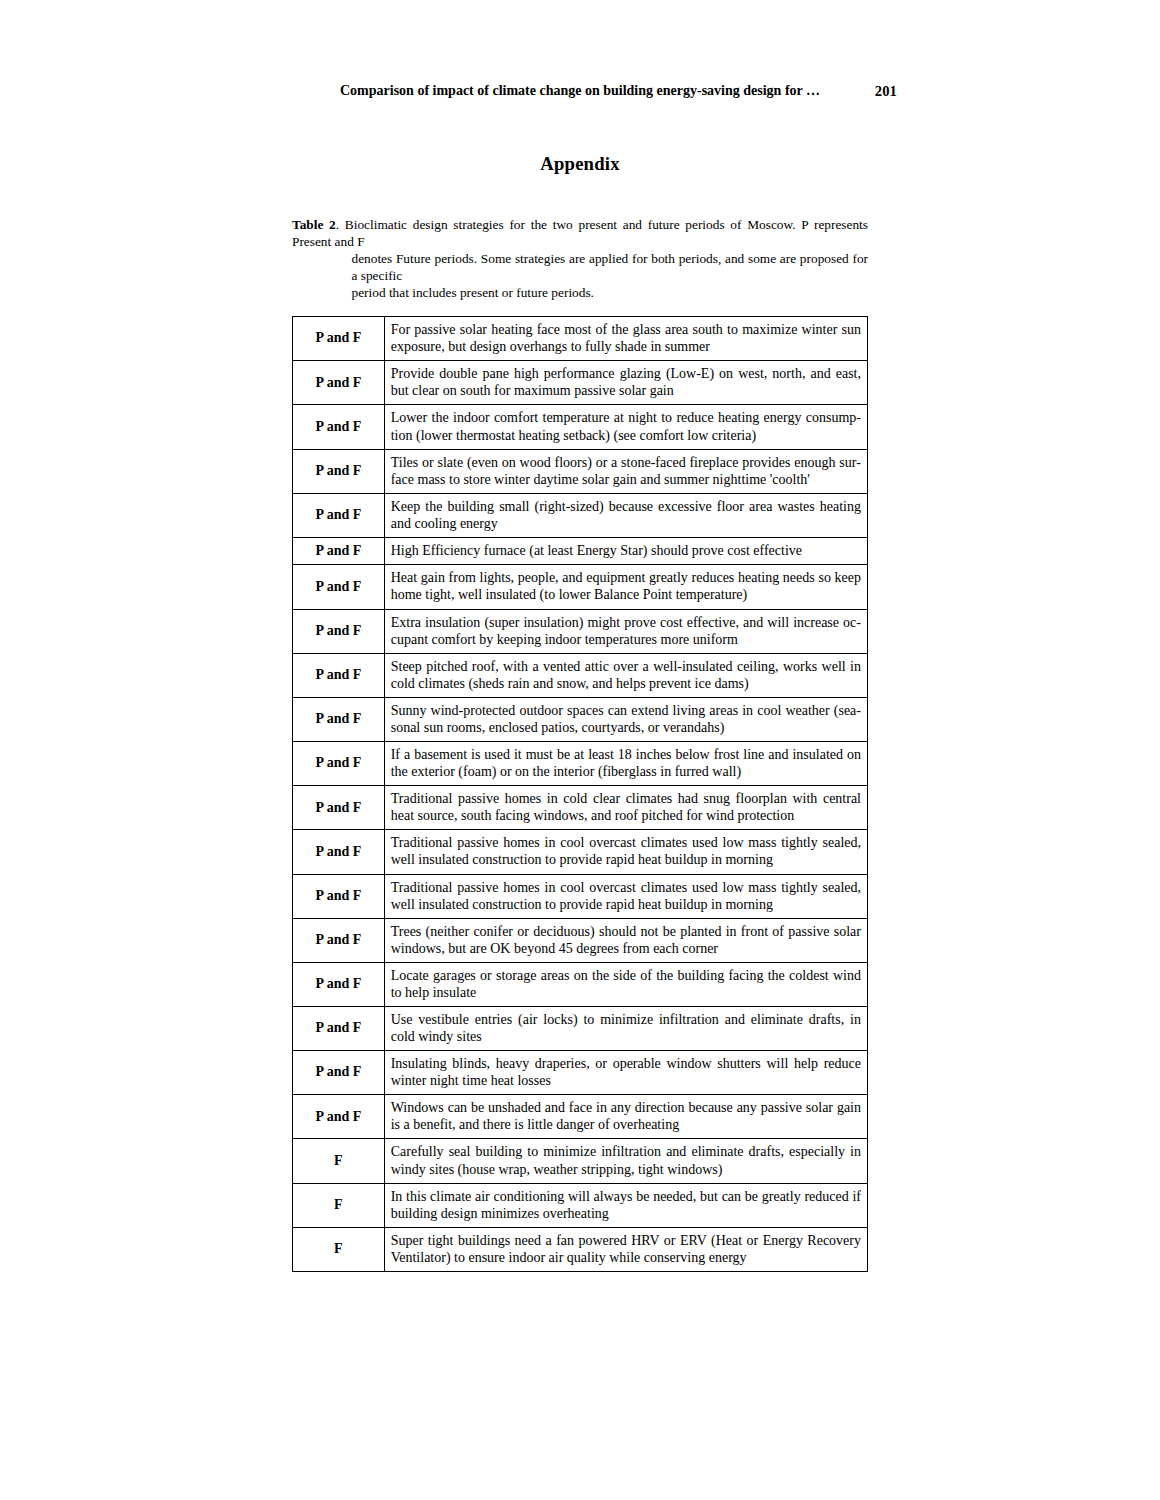Comparison of impact of climate change on building energy-saving design for … 201
Appendix
Table 2. Bioclimatic design strategies for the two present and future periods of Moscow. P represents Present and F denotes Future periods. Some strategies are applied for both periods, and some are proposed for a specific period that includes present or future periods.
| P and F | For passive solar heating face most of the glass area south to maximize winter sun exposure, but design overhangs to fully shade in summer |
| P and F | Provide double pane high performance glazing (Low-E) on west, north, and east, but clear on south for maximum passive solar gain |
| P and F | Lower the indoor comfort temperature at night to reduce heating energy consumption (lower thermostat heating setback) (see comfort low criteria) |
| P and F | Tiles or slate (even on wood floors) or a stone-faced fireplace provides enough surface mass to store winter daytime solar gain and summer nighttime 'coolth' |
| P and F | Keep the building small (right-sized) because excessive floor area wastes heating and cooling energy |
| P and F | High Efficiency furnace (at least Energy Star) should prove cost effective |
| P and F | Heat gain from lights, people, and equipment greatly reduces heating needs so keep home tight, well insulated (to lower Balance Point temperature) |
| P and F | Extra insulation (super insulation) might prove cost effective, and will increase occupant comfort by keeping indoor temperatures more uniform |
| P and F | Steep pitched roof, with a vented attic over a well-insulated ceiling, works well in cold climates (sheds rain and snow, and helps prevent ice dams) |
| P and F | Sunny wind-protected outdoor spaces can extend living areas in cool weather (seasonal sun rooms, enclosed patios, courtyards, or verandahs) |
| P and F | If a basement is used it must be at least 18 inches below frost line and insulated on the exterior (foam) or on the interior (fiberglass in furred wall) |
| P and F | Traditional passive homes in cold clear climates had snug floorplan with central heat source, south facing windows, and roof pitched for wind protection |
| P and F | Traditional passive homes in cool overcast climates used low mass tightly sealed, well insulated construction to provide rapid heat buildup in morning |
| P and F | Traditional passive homes in cool overcast climates used low mass tightly sealed, well insulated construction to provide rapid heat buildup in morning |
| P and F | Trees (neither conifer or deciduous) should not be planted in front of passive solar windows, but are OK beyond 45 degrees from each corner |
| P and F | Locate garages or storage areas on the side of the building facing the coldest wind to help insulate |
| P and F | Use vestibule entries (air locks) to minimize infiltration and eliminate drafts, in cold windy sites |
| P and F | Insulating blinds, heavy draperies, or operable window shutters will help reduce winter night time heat losses |
| P and F | Windows can be unshaded and face in any direction because any passive solar gain is a benefit, and there is little danger of overheating |
| F | Carefully seal building to minimize infiltration and eliminate drafts, especially in windy sites (house wrap, weather stripping, tight windows) |
| F | In this climate air conditioning will always be needed, but can be greatly reduced if building design minimizes overheating |
| F | Super tight buildings need a fan powered HRV or ERV (Heat or Energy Recovery Ventilator) to ensure indoor air quality while conserving energy |